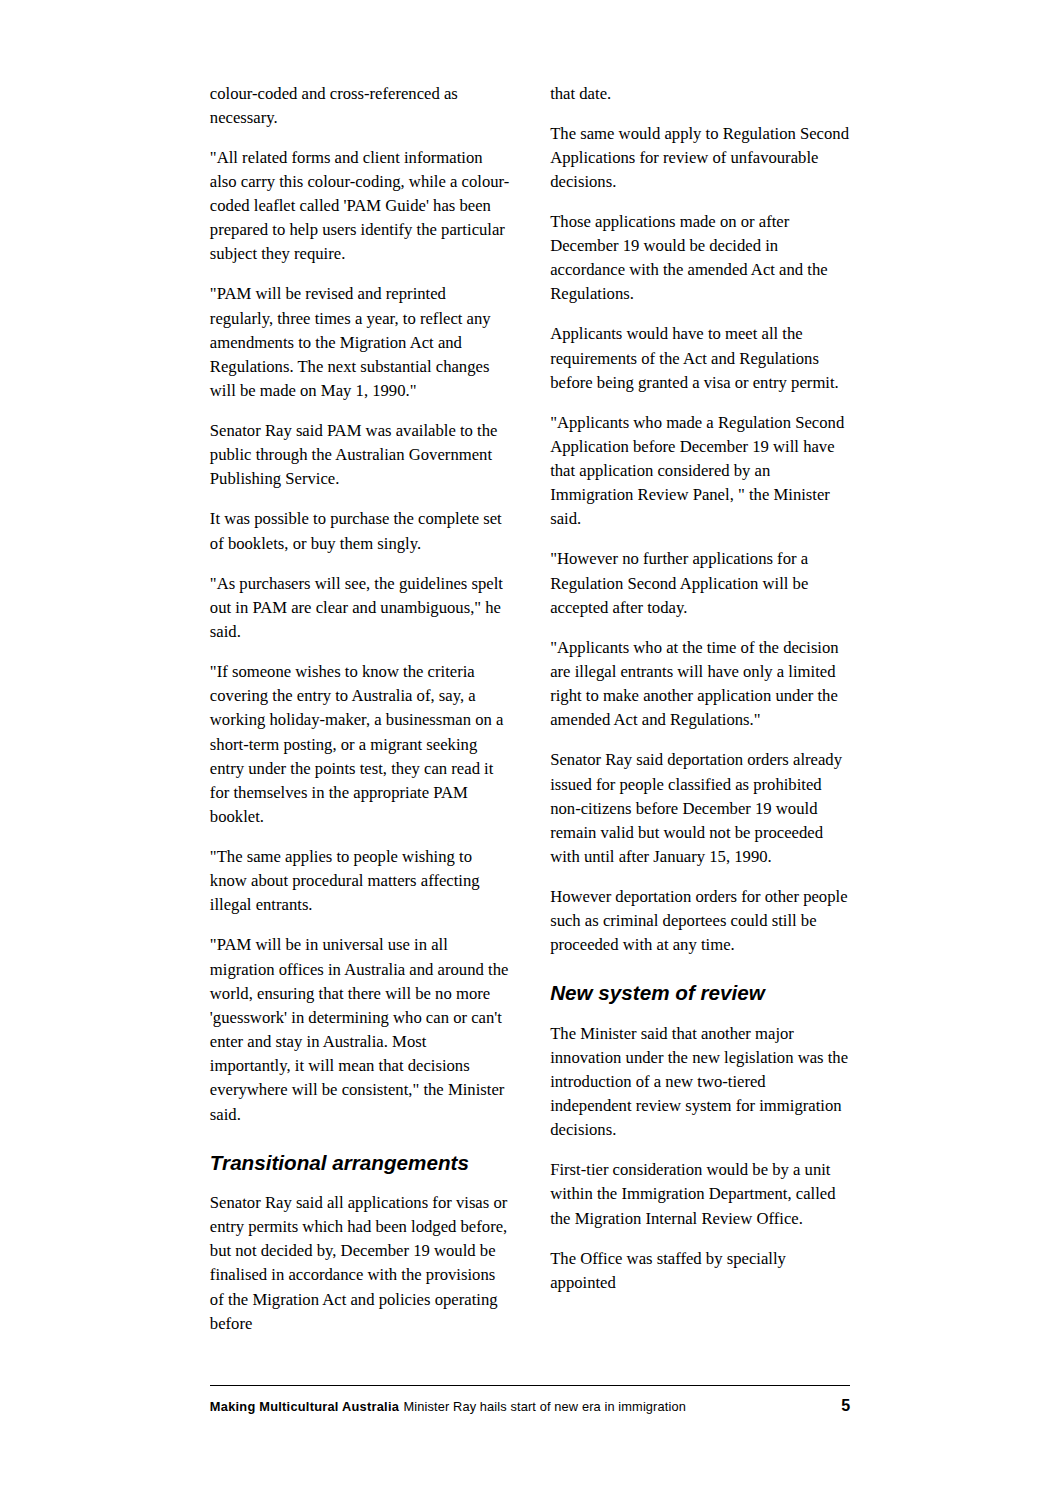colour-coded and cross-referenced as necessary.
"All related forms and client information also carry this colour-coding, while a colour-coded leaflet called 'PAM Guide' has been prepared to help users identify the particular subject they require.
"PAM will be revised and reprinted regularly, three times a year, to reflect any amendments to the Migration Act and Regulations. The next substantial changes will be made on May 1, 1990."
Senator Ray said PAM was available to the public through the Australian Government Publishing Service.
It was possible to purchase the complete set of booklets, or buy them singly.
"As purchasers will see, the guidelines spelt out in PAM are clear and unambiguous," he said.
"If someone wishes to know the criteria covering the entry to Australia of, say, a working holiday-maker, a businessman on a short-term posting, or a migrant seeking entry under the points test, they can read it for themselves in the appropriate PAM booklet.
"The same applies to people wishing to know about procedural matters affecting illegal entrants.
"PAM will be in universal use in all migration offices in Australia and around the world, ensuring that there will be no more 'guesswork' in determining who can or can't enter and stay in Australia. Most importantly, it will mean that decisions everywhere will be consistent," the Minister said.
Transitional arrangements
Senator Ray said all applications for visas or entry permits which had been lodged before, but not decided by, December 19 would be finalised in accordance with the provisions of the Migration Act and policies operating before
that date.
The same would apply to Regulation Second Applications for review of unfavourable decisions.
Those applications made on or after December 19 would be decided in accordance with the amended Act and the Regulations.
Applicants would have to meet all the requirements of the Act and Regulations before being granted a visa or entry permit.
"Applicants who made a Regulation Second Application before December 19 will have that application considered by an Immigration Review Panel, " the Minister said.
"However no further applications for a Regulation Second Application will be accepted after today.
"Applicants who at the time of the decision are illegal entrants will have only a limited right to make another application under the amended Act and Regulations."
Senator Ray said deportation orders already issued for people classified as prohibited non-citizens before December 19 would remain valid but would not be proceeded with until after January 15, 1990.
However deportation orders for other people such as criminal deportees could still be proceeded with at any time.
New system of review
The Minister said that another major innovation under the new legislation was the introduction of a new two-tiered independent review system for immigration decisions.
First-tier consideration would be by a unit within the Immigration Department, called the Migration Internal Review Office.
The Office was staffed by specially appointed
Making Multicultural Australia Minister Ray hails start of new era in immigration
5